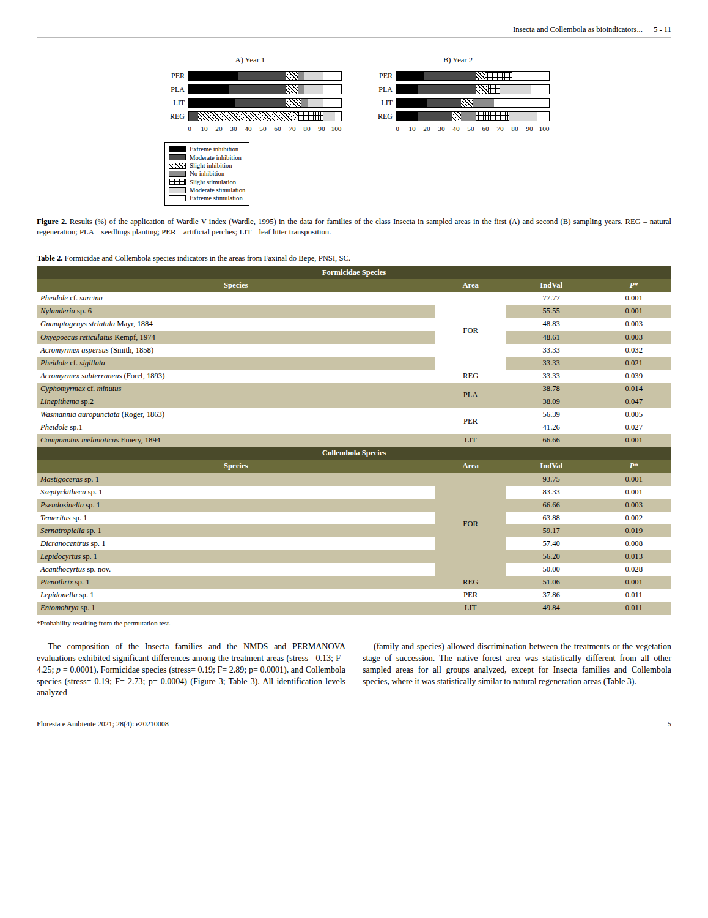Insecta and Collembola as bioindicators...5 - 11
A) Year 1
| PER | |
| PLA | |
| LIT | |
| REG | |
0102030405060708090100
Extreme inhibition
Moderate inhibition
Slight inhibition
No inhibition
Slight stimulation
Moderate stimulation
Extreme stimulation
B) Year 2
| PER | |
| PLA | |
| LIT | |
| REG | |
0102030405060708090100
Figure 2. Results (%) of the application of Wardle V index (Wardle, 1995) in the data for families of the class Insecta in sampled areas in the first (A) and second (B) sampling years. REG – natural regeneration; PLA – seedlings planting; PER – artificial perches; LIT – leaf litter transposition.
Table 2. Formicidae and Collembola species indicators in the areas from Faxinal do Bepe, PNSI, SC.
| Formicidae Species |
| Species | Area | IndVal | P * |
| Pheidole cf. sarcina | FOR | 77.77 | 0.001 |
| Nylanderia sp. 6 | 55.55 | 0.001 |
| Gnamptogenys striatula Mayr, 1884 | 48.83 | 0.003 |
| Oxyepoecus reticulatus Kempf, 1974 | 48.61 | 0.003 |
| Acromyrmex aspersus (Smith, 1858) | 33.33 | 0.032 |
| Pheidole cf. sigillata | 33.33 | 0.021 |
| Acromyrmex subterraneus (Forel, 1893) | REG | 33.33 | 0.039 |
| Cyphomyrmex cf. minutus | PLA | 38.78 | 0.014 |
| Linepithema sp.2 | 38.09 | 0.047 |
| Wasmannia auropunctata (Roger, 1863) | PER | 56.39 | 0.005 |
| Pheidole sp.1 | 41.26 | 0.027 |
| Camponotus melanoticus Emery, 1894 | LIT | 66.66 | 0.001 |
| Collembola Species |
| Species | Area | IndVal | P * |
| Mastigoceras sp. 1 | FOR | 93.75 | 0.001 |
| Szeptyckitheca sp. 1 | 83.33 | 0.001 |
| Pseudosinella sp. 1 | 66.66 | 0.003 |
| Temeritas sp. 1 | 63.88 | 0.002 |
| Sernatropiella sp. 1 | 59.17 | 0.019 |
| Dicranocentrus sp. 1 | 57.40 | 0.008 |
| Lepidocyrtus sp. 1 | 56.20 | 0.013 |
| Acanthocyrtus sp. nov. | 50.00 | 0.028 |
| Ptenothrix sp. 1 | REG | 51.06 | 0.001 |
| Lepidonella sp. 1 | PER | 37.86 | 0.011 |
| Entomobrya sp. 1 | LIT | 49.84 | 0.011 |
*Probability resulting from the permutation test.
The composition of the Insecta families and the NMDS and PERMANOVA evaluations exhibited significant differences among the treatment areas (stress= 0.13; F= 4.25; p = 0.0001), Formicidae species (stress= 0.19; F= 2.89; p= 0.0001), and Collembola species (stress= 0.19; F= 2.73; p= 0.0004) (Figure 3; Table 3). All identification levels analyzed
(family and species) allowed discrimination between the treatments or the vegetation stage of succession. The native forest area was statistically different from all other sampled areas for all groups analyzed, except for Insecta families and Collembola species, where it was statistically similar to natural regeneration areas (Table 3).
Floresta e Ambiente 2021; 28(4): e20210008
5